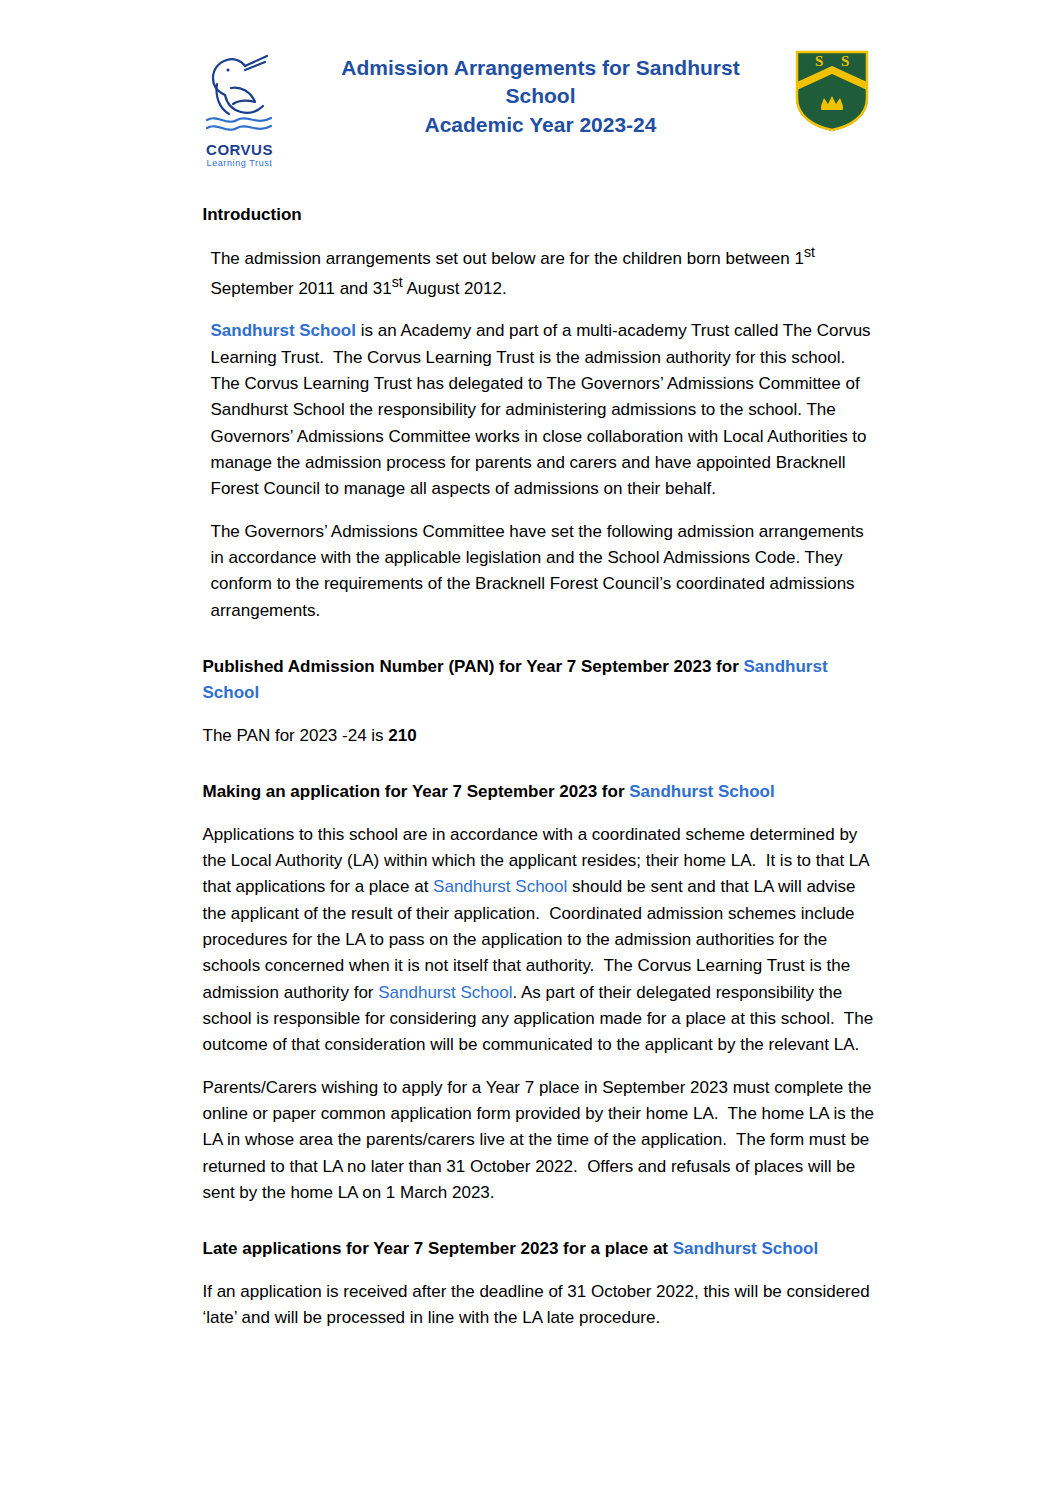CORVUS
Learning Trust
Admission Arrangements for Sandhurst School Academic Year 2023-24
S S
Introduction
The admission arrangements set out below are for the children born between 1st September 2011 and 31st August 2012.
Sandhurst School is an Academy and part of a multi-academy Trust called The Corvus Learning Trust. The Corvus Learning Trust is the admission authority for this school. The Corvus Learning Trust has delegated to The Governors’ Admissions Committee of Sandhurst School the responsibility for administering admissions to the school. The Governors’ Admissions Committee works in close collaboration with Local Authorities to manage the admission process for parents and carers and have appointed Bracknell Forest Council to manage all aspects of admissions on their behalf.
The Governors’ Admissions Committee have set the following admission arrangements in accordance with the applicable legislation and the School Admissions Code. They conform to the requirements of the Bracknell Forest Council’s coordinated admissions arrangements.
Published Admission Number (PAN) for Year 7 September 2023 for Sandhurst School
The PAN for 2023 -24 is 210
Making an application for Year 7 September 2023 for Sandhurst School
Applications to this school are in accordance with a coordinated scheme determined by the Local Authority (LA) within which the applicant resides; their home LA. It is to that LA that applications for a place at Sandhurst School should be sent and that LA will advise the applicant of the result of their application. Coordinated admission schemes include procedures for the LA to pass on the application to the admission authorities for the schools concerned when it is not itself that authority. The Corvus Learning Trust is the admission authority for Sandhurst School. As part of their delegated responsibility the school is responsible for considering any application made for a place at this school. The outcome of that consideration will be communicated to the applicant by the relevant LA.
Parents/Carers wishing to apply for a Year 7 place in September 2023 must complete the online or paper common application form provided by their home LA. The home LA is the LA in whose area the parents/carers live at the time of the application. The form must be returned to that LA no later than 31 October 2022. Offers and refusals of places will be sent by the home LA on 1 March 2023.
Late applications for Year 7 September 2023 for a place at Sandhurst School
If an application is received after the deadline of 31 October 2022, this will be considered ‘late’ and will be processed in line with the LA late procedure.